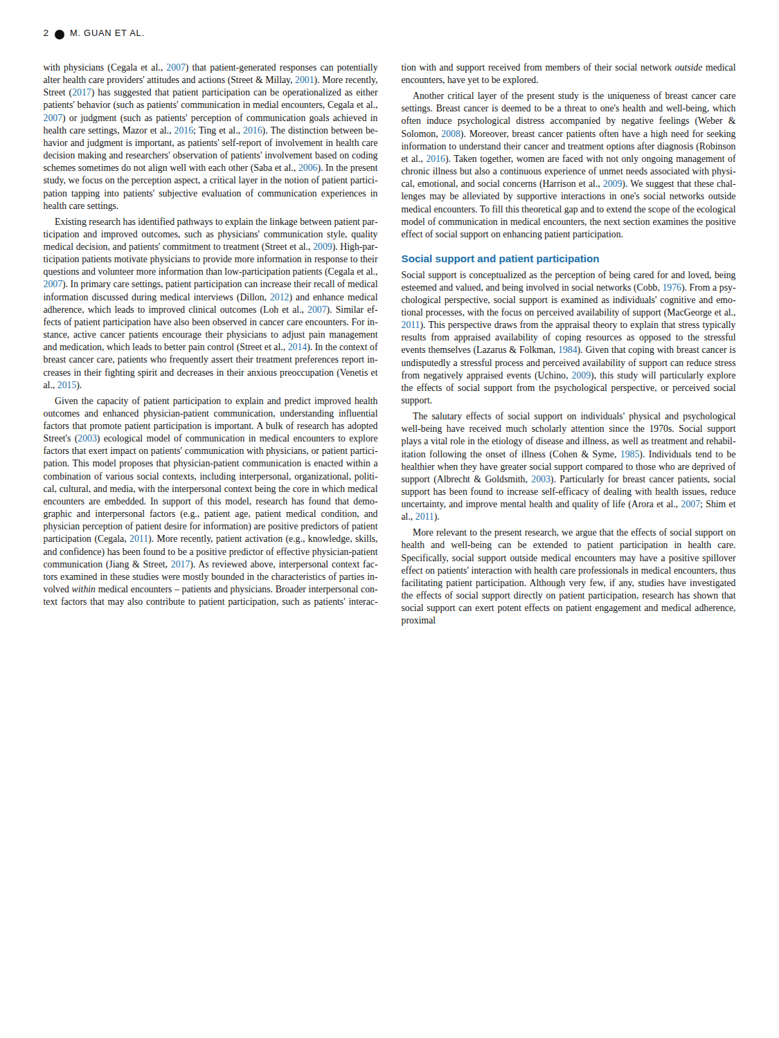2 M. GUAN ET AL.
with physicians (Cegala et al., 2007) that patient-generated responses can potentially alter health care providers' attitudes and actions (Street & Millay, 2001). More recently, Street (2017) has suggested that patient participation can be operationalized as either patients' behavior (such as patients' communication in medial encounters, Cegala et al., 2007) or judgment (such as patients' perception of communication goals achieved in health care settings, Mazor et al., 2016; Ting et al., 2016). The distinction between behavior and judgment is important, as patients' self-report of involvement in health care decision making and researchers' observation of patients' involvement based on coding schemes sometimes do not align well with each other (Saba et al., 2006). In the present study, we focus on the perception aspect, a critical layer in the notion of patient participation tapping into patients' subjective evaluation of communication experiences in health care settings.
Existing research has identified pathways to explain the linkage between patient participation and improved outcomes, such as physicians' communication style, quality medical decision, and patients' commitment to treatment (Street et al., 2009). High-participation patients motivate physicians to provide more information in response to their questions and volunteer more information than low-participation patients (Cegala et al., 2007). In primary care settings, patient participation can increase their recall of medical information discussed during medical interviews (Dillon, 2012) and enhance medical adherence, which leads to improved clinical outcomes (Loh et al., 2007). Similar effects of patient participation have also been observed in cancer care encounters. For instance, active cancer patients encourage their physicians to adjust pain management and medication, which leads to better pain control (Street et al., 2014). In the context of breast cancer care, patients who frequently assert their treatment preferences report increases in their fighting spirit and decreases in their anxious preoccupation (Venetis et al., 2015).
Given the capacity of patient participation to explain and predict improved health outcomes and enhanced physician-patient communication, understanding influential factors that promote patient participation is important. A bulk of research has adopted Street's (2003) ecological model of communication in medical encounters to explore factors that exert impact on patients' communication with physicians, or patient participation. This model proposes that physician-patient communication is enacted within a combination of various social contexts, including interpersonal, organizational, political, cultural, and media, with the interpersonal context being the core in which medical encounters are embedded. In support of this model, research has found that demographic and interpersonal factors (e.g., patient age, patient medical condition, and physician perception of patient desire for information) are positive predictors of patient participation (Cegala, 2011). More recently, patient activation (e.g., knowledge, skills, and confidence) has been found to be a positive predictor of effective physician-patient communication (Jiang & Street, 2017). As reviewed above, interpersonal context factors examined in these studies were mostly bounded in the characteristics of parties involved within medical encounters – patients and physicians. Broader interpersonal context factors that may also contribute to patient participation, such as patients' interaction with and support received from members of their social network outside medical encounters, have yet to be explored.
Another critical layer of the present study is the uniqueness of breast cancer care settings. Breast cancer is deemed to be a threat to one's health and well-being, which often induce psychological distress accompanied by negative feelings (Weber & Solomon, 2008). Moreover, breast cancer patients often have a high need for seeking information to understand their cancer and treatment options after diagnosis (Robinson et al., 2016). Taken together, women are faced with not only ongoing management of chronic illness but also a continuous experience of unmet needs associated with physical, emotional, and social concerns (Harrison et al., 2009). We suggest that these challenges may be alleviated by supportive interactions in one's social networks outside medical encounters. To fill this theoretical gap and to extend the scope of the ecological model of communication in medical encounters, the next section examines the positive effect of social support on enhancing patient participation.
Social support and patient participation
Social support is conceptualized as the perception of being cared for and loved, being esteemed and valued, and being involved in social networks (Cobb, 1976). From a psychological perspective, social support is examined as individuals' cognitive and emotional processes, with the focus on perceived availability of support (MacGeorge et al., 2011). This perspective draws from the appraisal theory to explain that stress typically results from appraised availability of coping resources as opposed to the stressful events themselves (Lazarus & Folkman, 1984). Given that coping with breast cancer is undisputedly a stressful process and perceived availability of support can reduce stress from negatively appraised events (Uchino, 2009), this study will particularly explore the effects of social support from the psychological perspective, or perceived social support.
The salutary effects of social support on individuals' physical and psychological well-being have received much scholarly attention since the 1970s. Social support plays a vital role in the etiology of disease and illness, as well as treatment and rehabilitation following the onset of illness (Cohen & Syme, 1985). Individuals tend to be healthier when they have greater social support compared to those who are deprived of support (Albrecht & Goldsmith, 2003). Particularly for breast cancer patients, social support has been found to increase self-efficacy of dealing with health issues, reduce uncertainty, and improve mental health and quality of life (Arora et al., 2007; Shim et al., 2011).
More relevant to the present research, we argue that the effects of social support on health and well-being can be extended to patient participation in health care. Specifically, social support outside medical encounters may have a positive spillover effect on patients' interaction with health care professionals in medical encounters, thus facilitating patient participation. Although very few, if any, studies have investigated the effects of social support directly on patient participation, research has shown that social support can exert potent effects on patient engagement and medical adherence, proximal